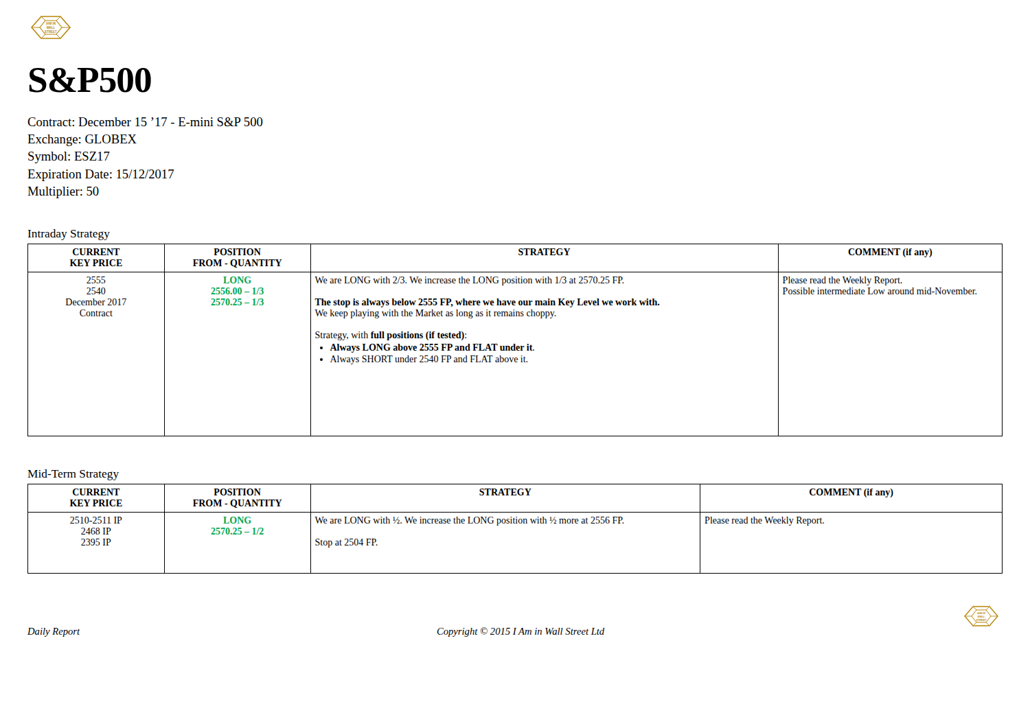IAM IN WALL STREET
S&P500
Contract: December 15 ’17 - E-mini S&P 500
Exchange: GLOBEX
Symbol: ESZ17
Expiration Date: 15/12/2017
Multiplier: 50
Intraday Strategy
| CURRENT KEY PRICE | POSITION FROM - QUANTITY | STRATEGY | COMMENT (if any) |
| --- | --- | --- | --- |
| 2555 2540 December 2017 Contract | LONG 2556.00 – 1/3 2570.25 – 1/3 | We are LONG with 2/3. We increase the LONG position with 1/3 at 2570.25 FP. The stop is always below 2555 FP, where we have our main Key Level we work with. We keep playing with the Market as long as it remains choppy. Strategy, with full positions (if tested) : Always LONG above 2555 FP and FLAT under it . Always SHORT under 2540 FP and FLAT above it. | Please read the Weekly Report. Possible intermediate Low around mid-November. |
Mid-Term Strategy
| CURRENT KEY PRICE | POSITION FROM - QUANTITY | STRATEGY | COMMENT (if any) |
| --- | --- | --- | --- |
| 2510-2511 IP 2468 IP 2395 IP | LONG 2570.25 – 1/2 | We are LONG with ½. We increase the LONG position with ½ more at 2556 FP. Stop at 2504 FP. | Please read the Weekly Report. |
Daily Report
Copyright © 2015 I Am in Wall Street Ltd
IAM IN WALL STREET